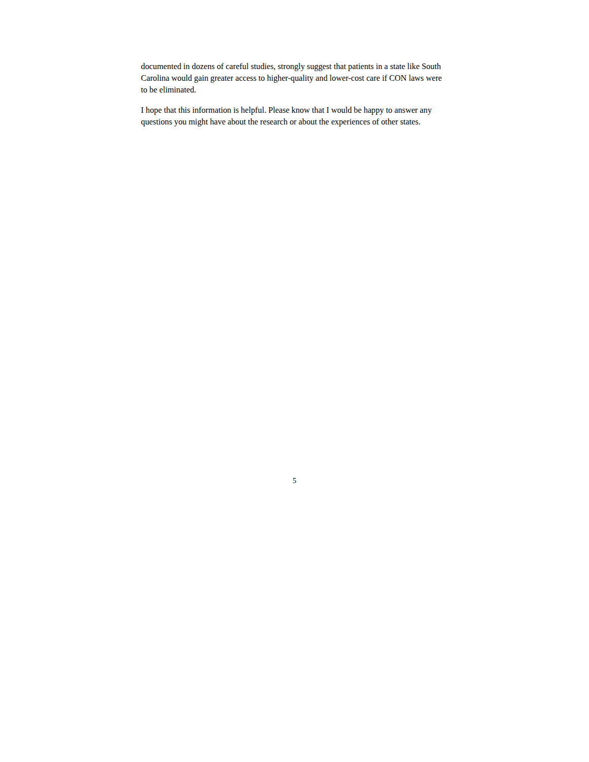documented in dozens of careful studies, strongly suggest that patients in a state like South Carolina would gain greater access to higher-quality and lower-cost care if CON laws were to be eliminated.
I hope that this information is helpful. Please know that I would be happy to answer any questions you might have about the research or about the experiences of other states.
5